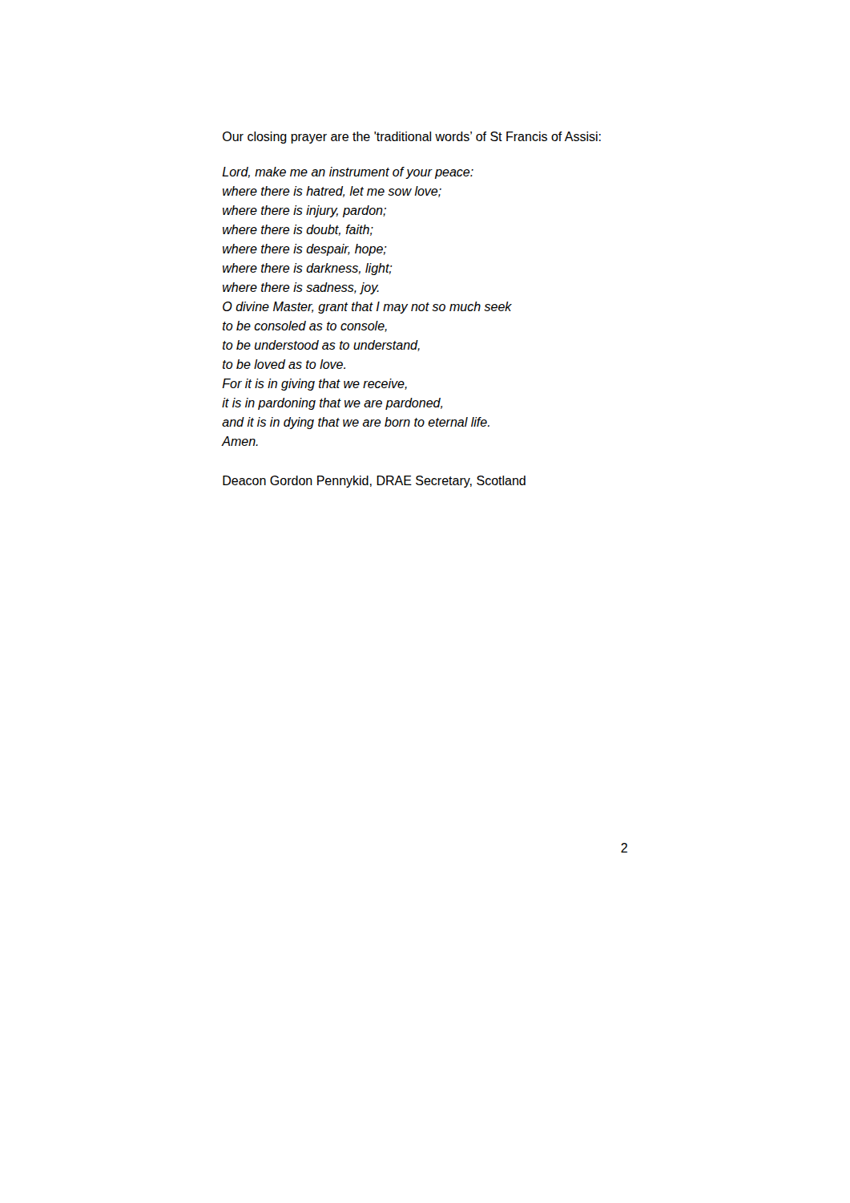Our closing prayer are the 'traditional words’ of St Francis of Assisi:
Lord, make me an instrument of your peace:
where there is hatred, let me sow love;
where there is injury, pardon;
where there is doubt, faith;
where there is despair, hope;
where there is darkness, light;
where there is sadness, joy.
O divine Master, grant that I may not so much seek
to be consoled as to console,
to be understood as to understand,
to be loved as to love.
For it is in giving that we receive,
it is in pardoning that we are pardoned,
and it is in dying that we are born to eternal life.
Amen.
Deacon Gordon Pennykid, DRAE Secretary, Scotland
2